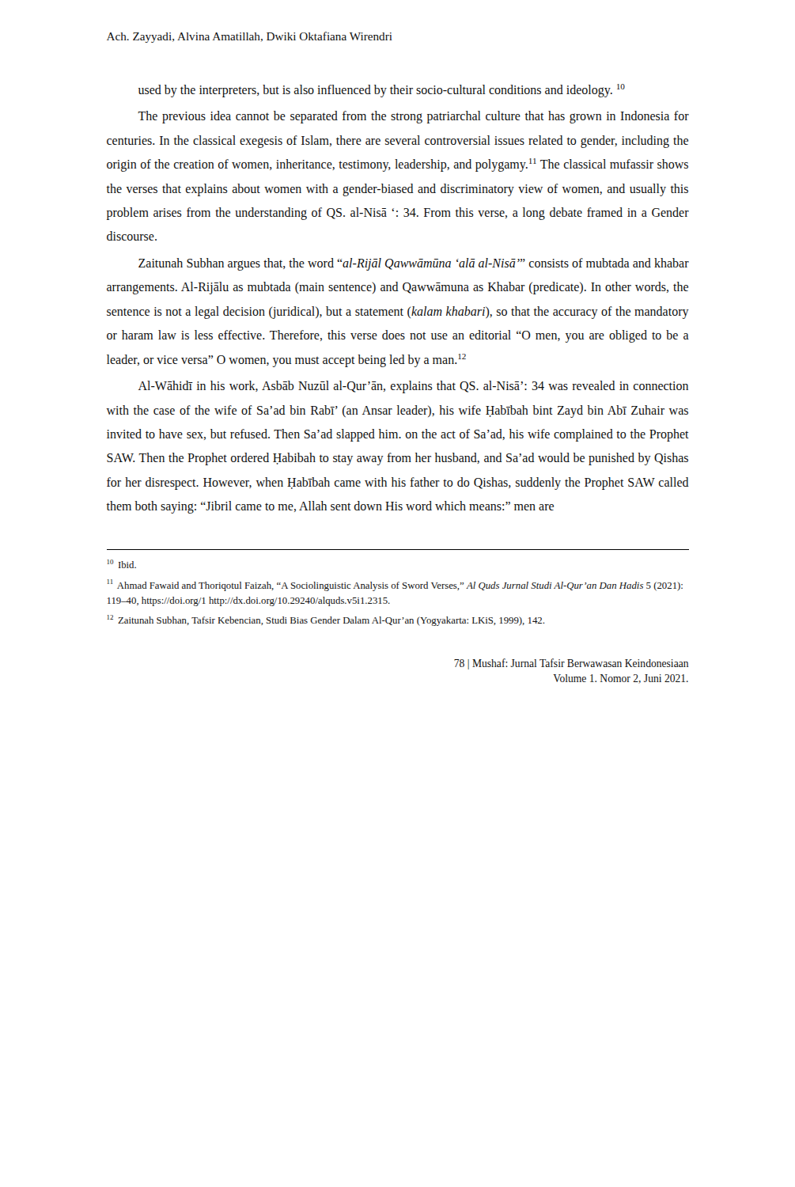Ach. Zayyadi, Alvina Amatillah, Dwiki Oktafiana Wirendri
used by the interpreters, but is also influenced by their socio-cultural conditions and ideology. 10
The previous idea cannot be separated from the strong patriarchal culture that has grown in Indonesia for centuries. In the classical exegesis of Islam, there are several controversial issues related to gender, including the origin of the creation of women, inheritance, testimony, leadership, and polygamy.11 The classical mufassir shows the verses that explains about women with a gender-biased and discriminatory view of women, and usually this problem arises from the understanding of QS. al-Nisā ‘: 34. From this verse, a long debate framed in a Gender discourse.
Zaitunah Subhan argues that, the word “al-Rijāl Qawwāmūna ‘alā al-Nisā’” consists of mubtada and khabar arrangements. Al-Rijālu as mubtada (main sentence) and Qawwāmuna as Khabar (predicate). In other words, the sentence is not a legal decision (juridical), but a statement (kalam khabari), so that the accuracy of the mandatory or haram law is less effective. Therefore, this verse does not use an editorial “O men, you are obliged to be a leader, or vice versa” O women, you must accept being led by a man.12
Al-Wāhidī in his work, Asbāb Nuzūl al-Qur’ān, explains that QS. al-Nisā’: 34 was revealed in connection with the case of the wife of Sa’ad bin Rabī’ (an Ansar leader), his wife Ḥabībah bint Zayd bin Abī Zuhair was invited to have sex, but refused. Then Sa’ad slapped him. on the act of Sa’ad, his wife complained to the Prophet SAW. Then the Prophet ordered Ḥabibah to stay away from her husband, and Sa’ad would be punished by Qishas for her disrespect. However, when Ḥabībah came with his father to do Qishas, suddenly the Prophet SAW called them both saying: “Jibril came to me, Allah sent down His word which means:” men are
10 Ibid.
11 Ahmad Fawaid and Thoriqotul Faizah, “A Sociolinguistic Analysis of Sword Verses,” Al Quds Jurnal Studi Al-Qur’an Dan Hadis 5 (2021): 119–40, https://doi.org/1 http://dx.doi.org/10.29240/alquds.v5i1.2315.
12 Zaitunah Subhan, Tafsir Kebencian, Studi Bias Gender Dalam Al-Qur’an (Yogyakarta: LKiS, 1999), 142.
78 | Mushaf: Jurnal Tafsir Berwawasan Keindonesiaan
Volume 1. Nomor 2, Juni 2021.